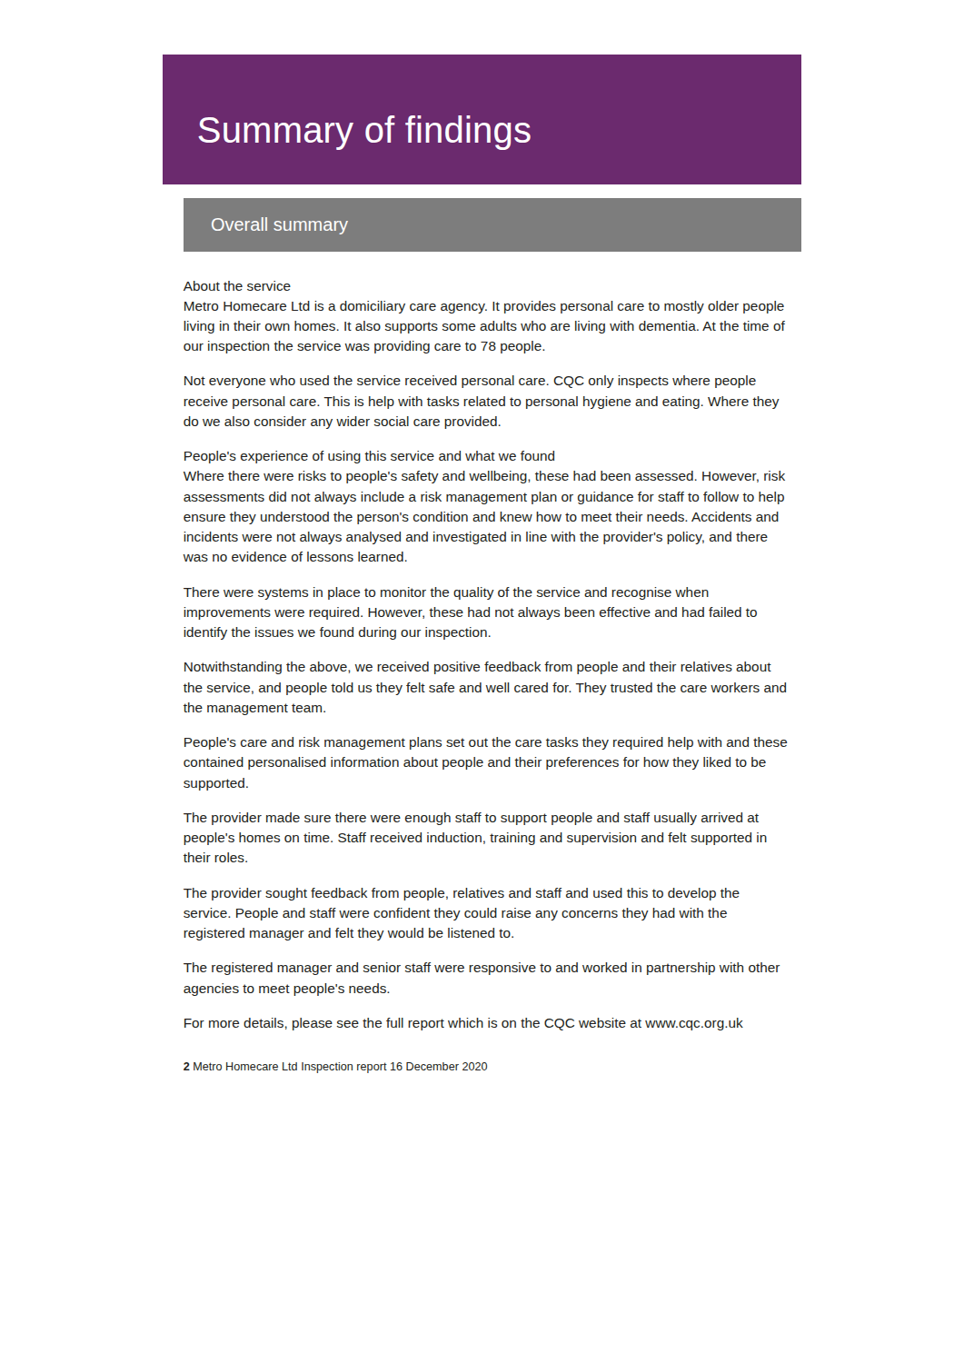Summary of findings
Overall summary
About the service
Metro Homecare Ltd is a domiciliary care agency. It provides personal care to mostly older people living in their own homes. It also supports some adults who are living with dementia. At the time of our inspection the service was providing care to 78 people.
Not everyone who used the service received personal care. CQC only inspects where people receive personal care. This is help with tasks related to personal hygiene and eating. Where they do we also consider any wider social care provided.
People's experience of using this service and what we found
Where there were risks to people's safety and wellbeing, these had been assessed. However, risk assessments did not always include a risk management plan or guidance for staff to follow to help ensure they understood the person's condition and knew how to meet their needs. Accidents and incidents were not always analysed and investigated in line with the provider's policy, and there was no evidence of lessons learned.
There were systems in place to monitor the quality of the service and recognise when improvements were required. However, these had not always been effective and had failed to identify the issues we found during our inspection.
Notwithstanding the above, we received positive feedback from people and their relatives about the service, and people told us they felt safe and well cared for. They trusted the care workers and the management team.
People's care and risk management plans set out the care tasks they required help with and these contained personalised information about people and their preferences for how they liked to be supported.
The provider made sure there were enough staff to support people and staff usually arrived at people's homes on time. Staff received induction, training and supervision and felt supported in their roles.
The provider sought feedback from people, relatives and staff and used this to develop the service. People and staff were confident they could raise any concerns they had with the registered manager and felt they would be listened to.
The registered manager and senior staff were responsive to and worked in partnership with other agencies to meet people's needs.
For more details, please see the full report which is on the CQC website at www.cqc.org.uk
2 Metro Homecare Ltd Inspection report 16 December 2020